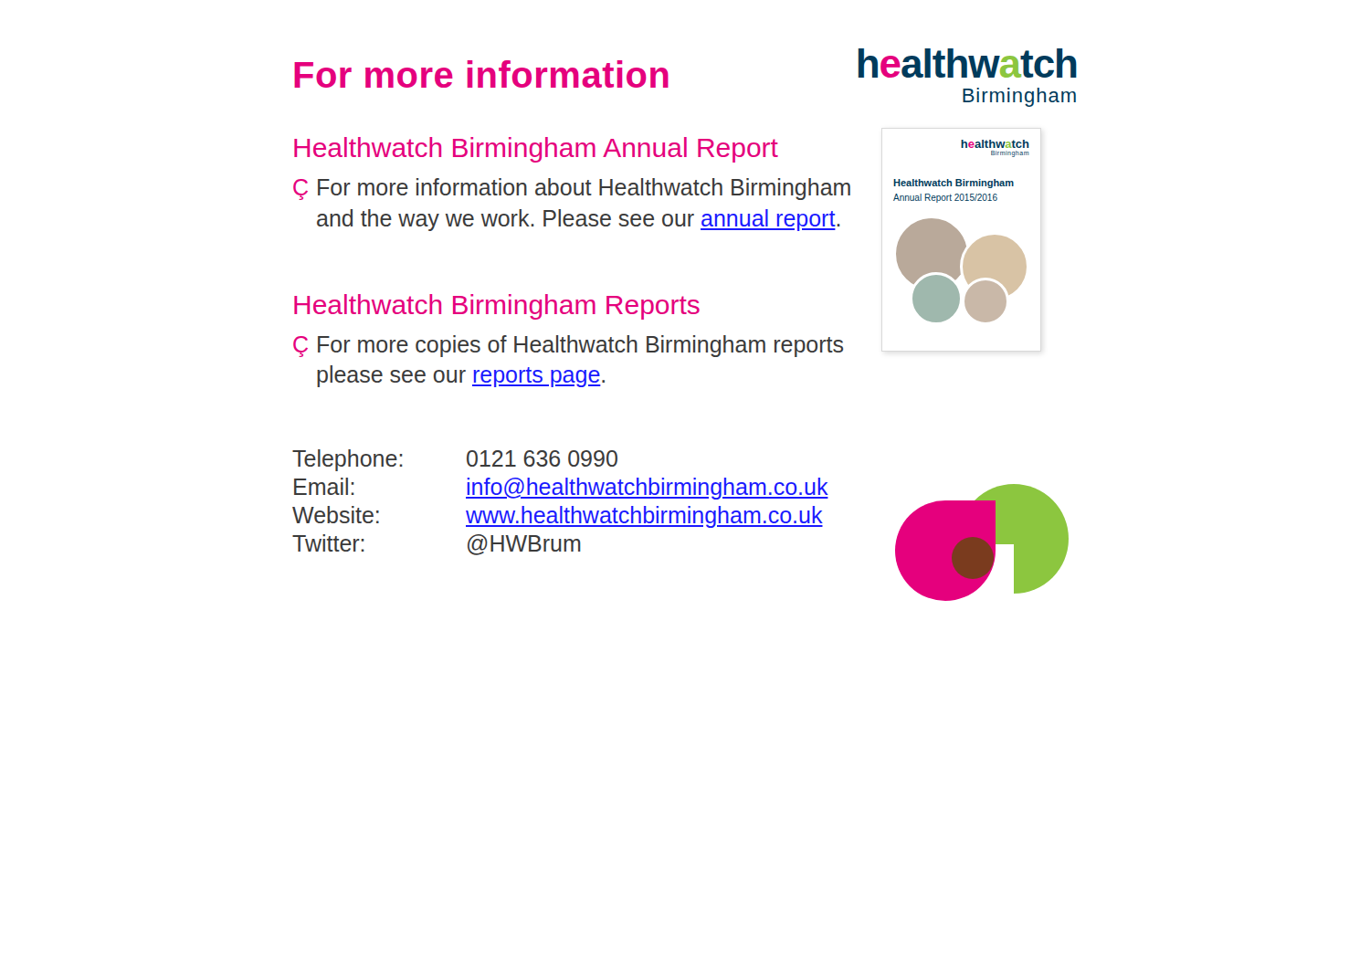healthwatch
Birmingham
For more information
healthwatch
Birmingham
Healthwatch Birmingham
Annual Report 2015/2016
Healthwatch Birmingham Annual Report
For more information about Healthwatch Birmingham and the way we work. Please see our annual report.
Healthwatch Birmingham Reports
For more copies of Healthwatch Birmingham reports please see our reports page.
| Telephone: | 0121 636 0990 |
| Email: | info@healthwatchbirmingham.co.uk |
| Website: | www.healthwatchbirmingham.co.uk |
| Twitter: | @HWBrum |